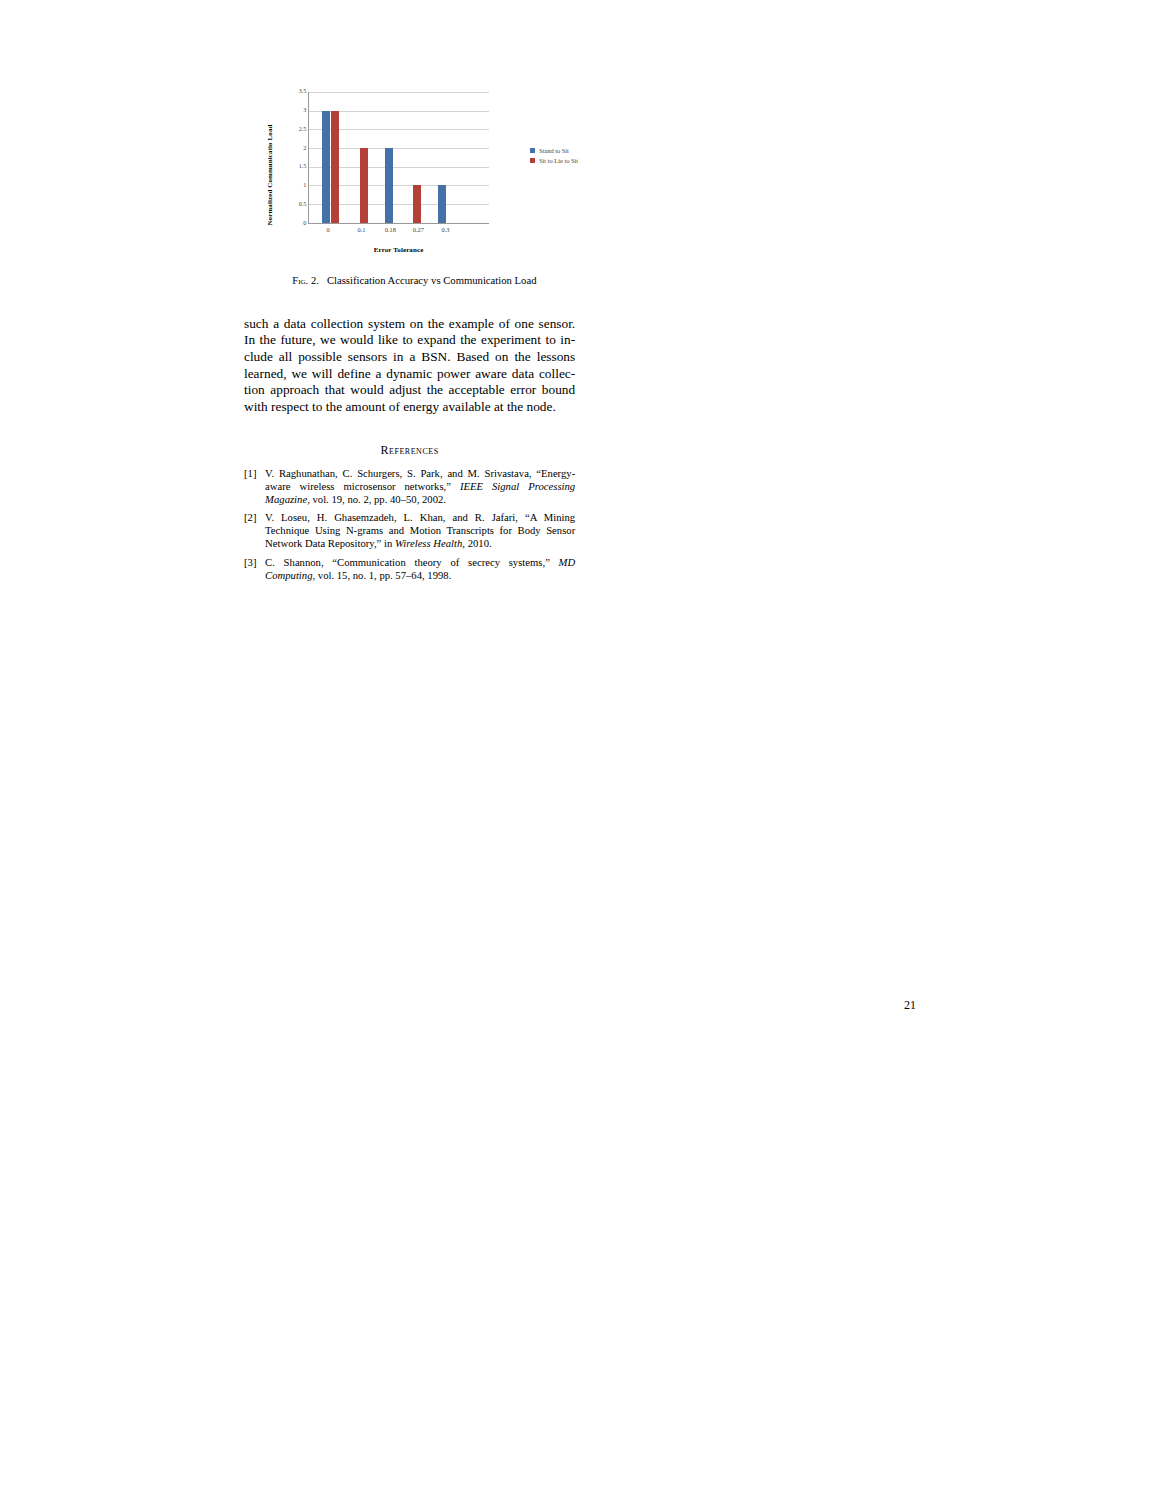Normalized Communicatio Load
3.5 3 2.5 2 1.5 1 0.5 0
0 0.1 0.18 0.27 0.3
Error Tolerance
Stand to Sit
Sit to Lie to Sit
Fig. 2. Classification Accuracy vs Communication Load
such a data collection system on the example of one sensor. In the future, we would like to expand the experiment to include all possible sensors in a BSN. Based on the lessons learned, we will define a dynamic power aware data collection approach that would adjust the acceptable error bound with respect to the amount of energy available at the node.
References
[1] V. Raghunathan, C. Schurgers, S. Park, and M. Srivastava, “Energy-aware wireless microsensor networks,” IEEE Signal Processing Magazine, vol. 19, no. 2, pp. 40–50, 2002.
[2] V. Loseu, H. Ghasemzadeh, L. Khan, and R. Jafari, “A Mining Technique Using N-grams and Motion Transcripts for Body Sensor Network Data Repository,” in Wireless Health, 2010.
[3] C. Shannon, “Communication theory of secrecy systems,” MD Computing, vol. 15, no. 1, pp. 57–64, 1998.
21